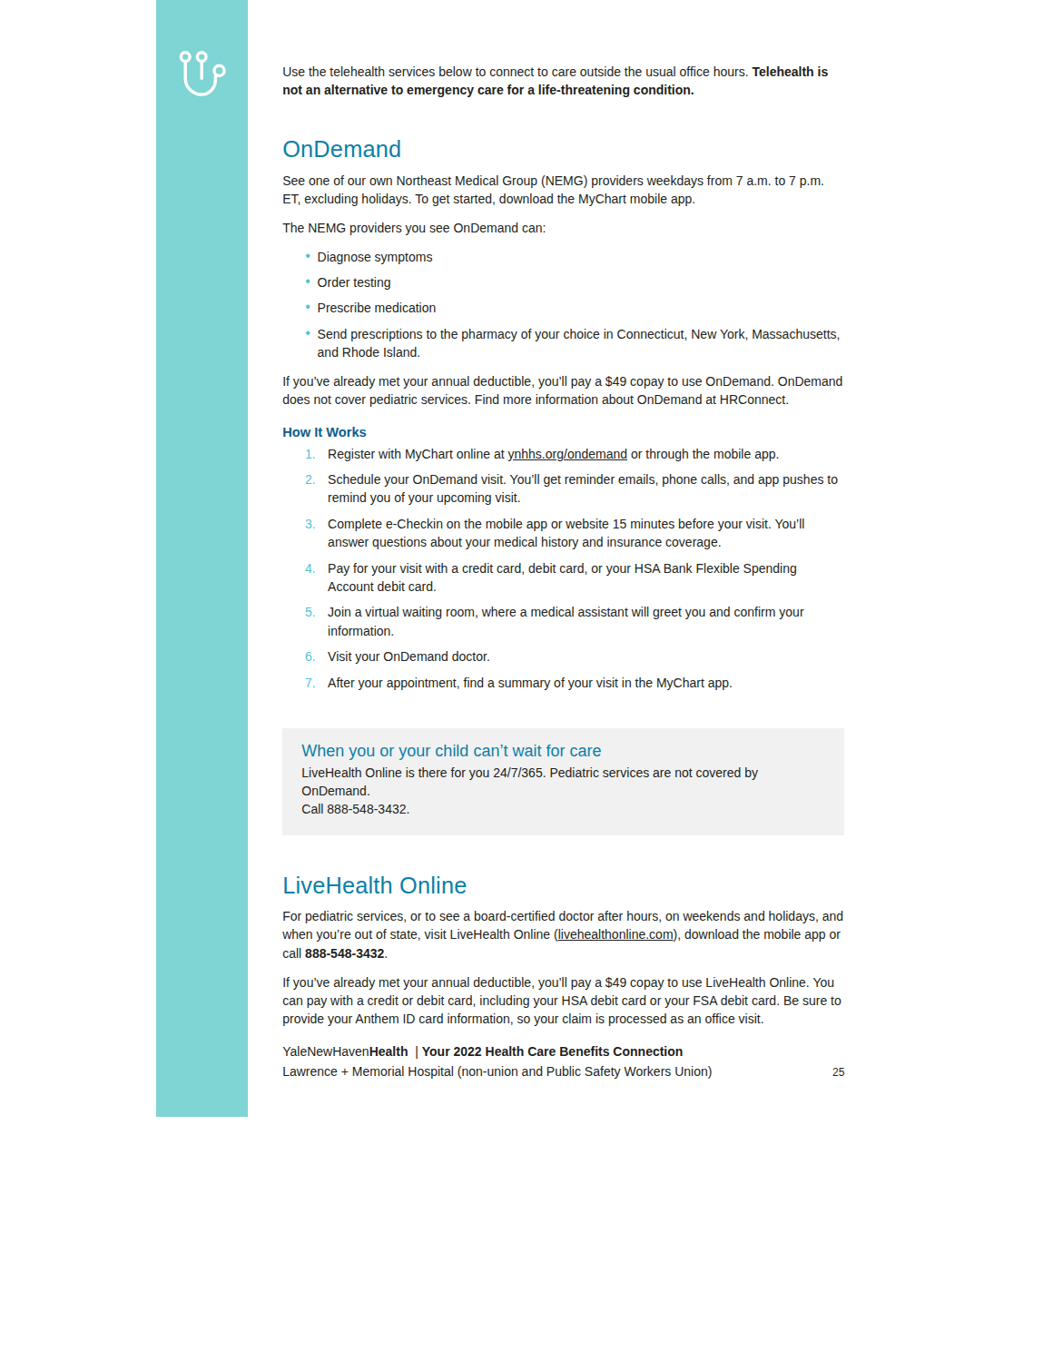Use the telehealth services below to connect to care outside the usual office hours. Telehealth is not an alternative to emergency care for a life-threatening condition.
OnDemand
See one of our own Northeast Medical Group (NEMG) providers weekdays from 7 a.m. to 7 p.m. ET, excluding holidays. To get started, download the MyChart mobile app.
The NEMG providers you see OnDemand can:
Diagnose symptoms
Order testing
Prescribe medication
Send prescriptions to the pharmacy of your choice in Connecticut, New York, Massachusetts, and Rhode Island.
If you’ve already met your annual deductible, you’ll pay a $49 copay to use OnDemand. OnDemand does not cover pediatric services. Find more information about OnDemand at HRConnect.
How It Works
Register with MyChart online at ynhhs.org/ondemand or through the mobile app.
Schedule your OnDemand visit. You’ll get reminder emails, phone calls, and app pushes to remind you of your upcoming visit.
Complete e-Checkin on the mobile app or website 15 minutes before your visit. You’ll answer questions about your medical history and insurance coverage.
Pay for your visit with a credit card, debit card, or your HSA Bank Flexible Spending Account debit card.
Join a virtual waiting room, where a medical assistant will greet you and confirm your information.
Visit your OnDemand doctor.
After your appointment, find a summary of your visit in the MyChart app.
When you or your child can’t wait for care
LiveHealth Online is there for you 24/7/365. Pediatric services are not covered by OnDemand.
Call 888-548-3432.
LiveHealth Online
For pediatric services, or to see a board-certified doctor after hours, on weekends and holidays, and when you’re out of state, visit LiveHealth Online (livehealthonline.com), download the mobile app or call 888-548-3432.
If you’ve already met your annual deductible, you’ll pay a $49 copay to use LiveHealth Online. You can pay with a credit or debit card, including your HSA debit card or your FSA debit card. Be sure to provide your Anthem ID card information, so your claim is processed as an office visit.
YaleNewHavenHealth | Your 2022 Health Care Benefits Connection
Lawrence + Memorial Hospital (non-union and Public Safety Workers Union)25